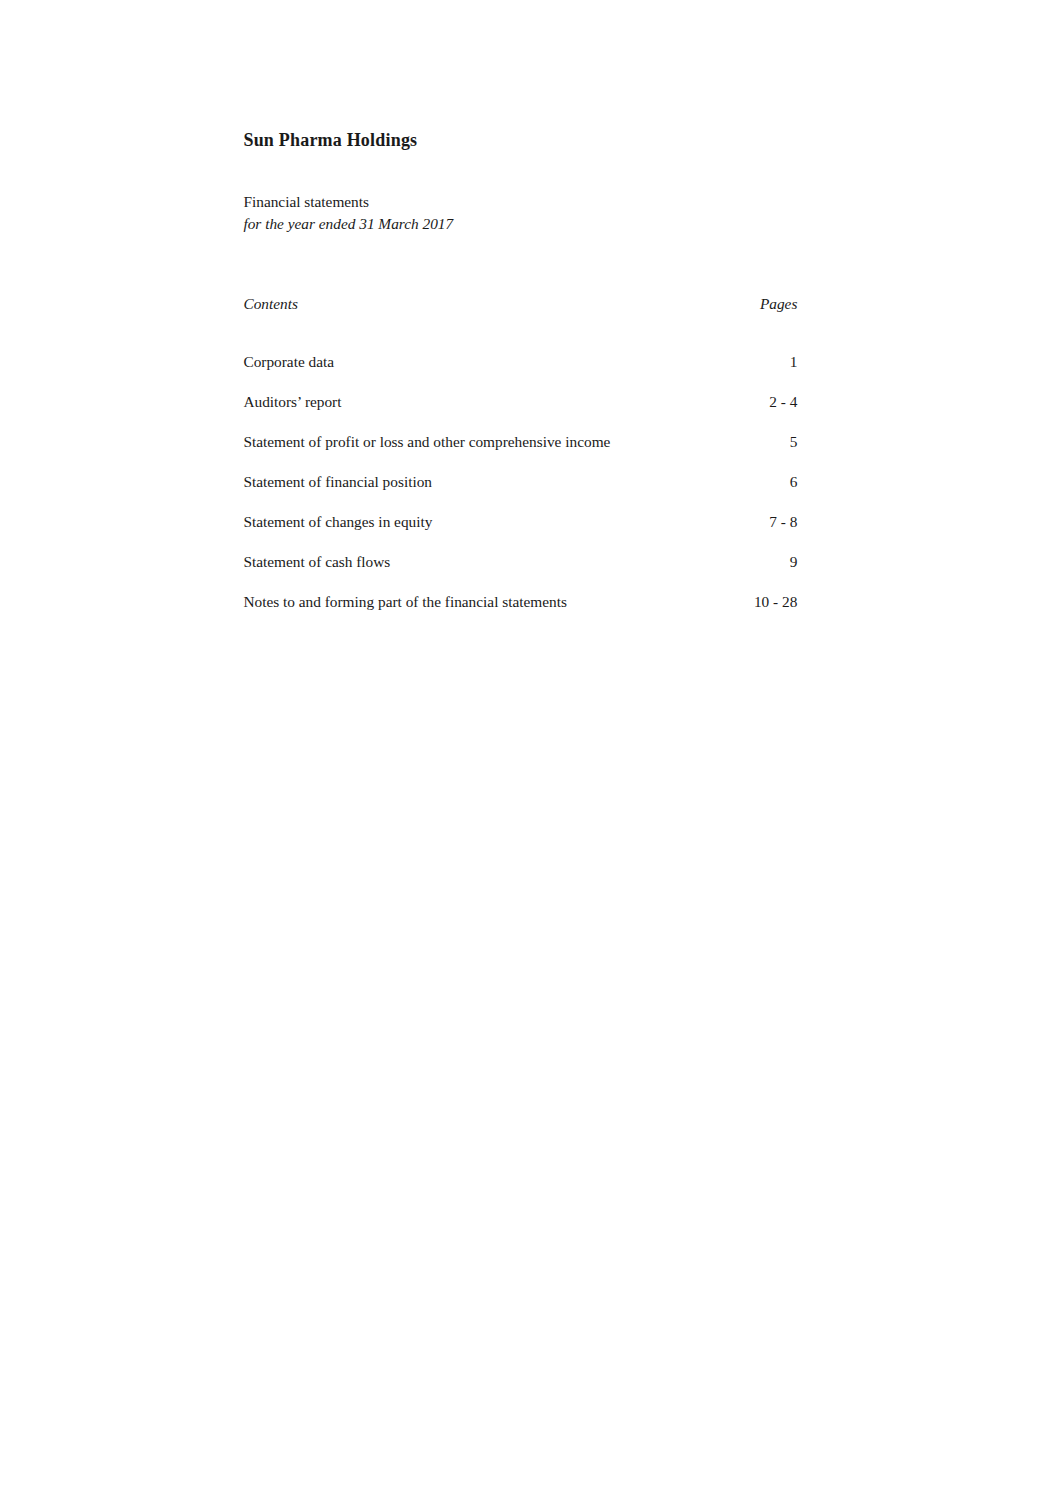Sun Pharma Holdings
Financial statements
for the year ended 31 March 2017
| Contents | Pages |
| --- | --- |
| Corporate data | 1 |
| Auditors’ report | 2 - 4 |
| Statement of profit or loss and other comprehensive income | 5 |
| Statement of financial position | 6 |
| Statement of changes in equity | 7 - 8 |
| Statement of cash flows | 9 |
| Notes to and forming part of the financial statements | 10 - 28 |